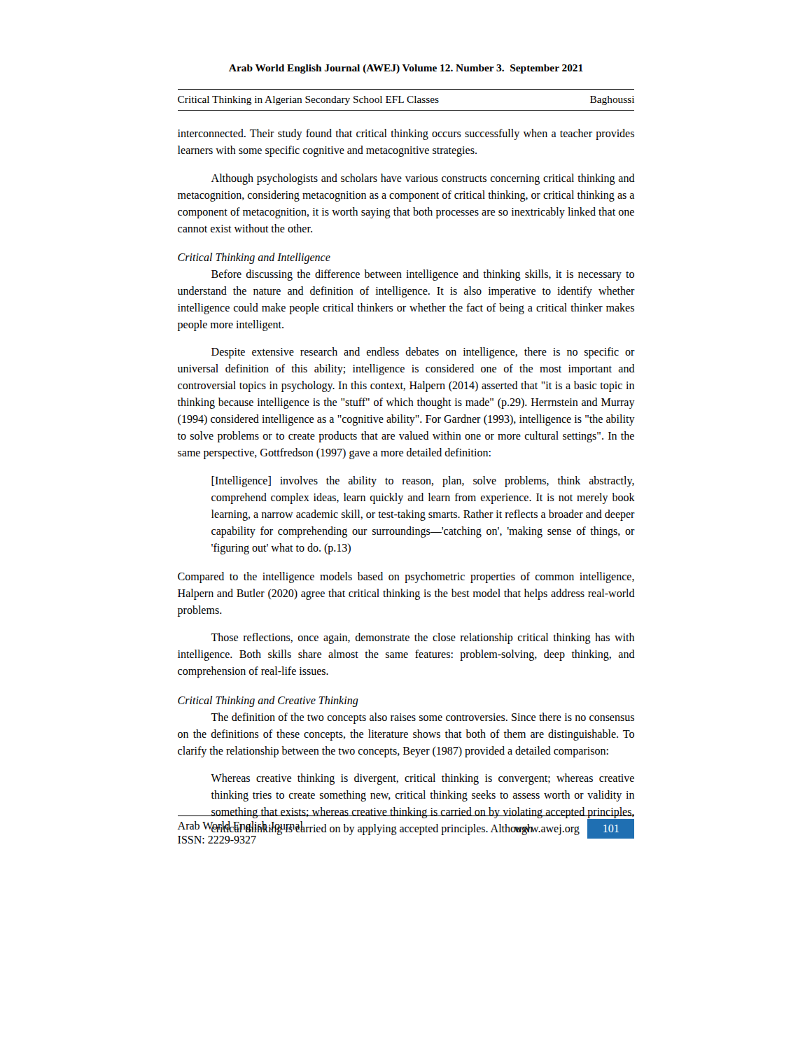Arab World English Journal (AWEJ) Volume 12. Number 3. September 2021
Critical Thinking in Algerian Secondary School EFL Classes Baghoussi
interconnected. Their study found that critical thinking occurs successfully when a teacher provides learners with some specific cognitive and metacognitive strategies.
Although psychologists and scholars have various constructs concerning critical thinking and metacognition, considering metacognition as a component of critical thinking, or critical thinking as a component of metacognition, it is worth saying that both processes are so inextricably linked that one cannot exist without the other.
Critical Thinking and Intelligence
Before discussing the difference between intelligence and thinking skills, it is necessary to understand the nature and definition of intelligence. It is also imperative to identify whether intelligence could make people critical thinkers or whether the fact of being a critical thinker makes people more intelligent.
Despite extensive research and endless debates on intelligence, there is no specific or universal definition of this ability; intelligence is considered one of the most important and controversial topics in psychology. In this context, Halpern (2014) asserted that "it is a basic topic in thinking because intelligence is the "stuff" of which thought is made" (p.29). Herrnstein and Murray (1994) considered intelligence as a "cognitive ability". For Gardner (1993), intelligence is "the ability to solve problems or to create products that are valued within one or more cultural settings". In the same perspective, Gottfredson (1997) gave a more detailed definition:
[Intelligence] involves the ability to reason, plan, solve problems, think abstractly, comprehend complex ideas, learn quickly and learn from experience. It is not merely book learning, a narrow academic skill, or test-taking smarts. Rather it reflects a broader and deeper capability for comprehending our surroundings—'catching on', 'making sense of things, or 'figuring out' what to do. (p.13)
Compared to the intelligence models based on psychometric properties of common intelligence, Halpern and Butler (2020) agree that critical thinking is the best model that helps address real-world problems.
Those reflections, once again, demonstrate the close relationship critical thinking has with intelligence. Both skills share almost the same features: problem-solving, deep thinking, and comprehension of real-life issues.
Critical Thinking and Creative Thinking
The definition of the two concepts also raises some controversies. Since there is no consensus on the definitions of these concepts, the literature shows that both of them are distinguishable. To clarify the relationship between the two concepts, Beyer (1987) provided a detailed comparison:
Whereas creative thinking is divergent, critical thinking is convergent; whereas creative thinking tries to create something new, critical thinking seeks to assess worth or validity in something that exists; whereas creative thinking is carried on by violating accepted principles, critical thinking is carried on by applying accepted principles. Although
Arab World English Journal
ISSN: 2229-9327
www.awej.org 101